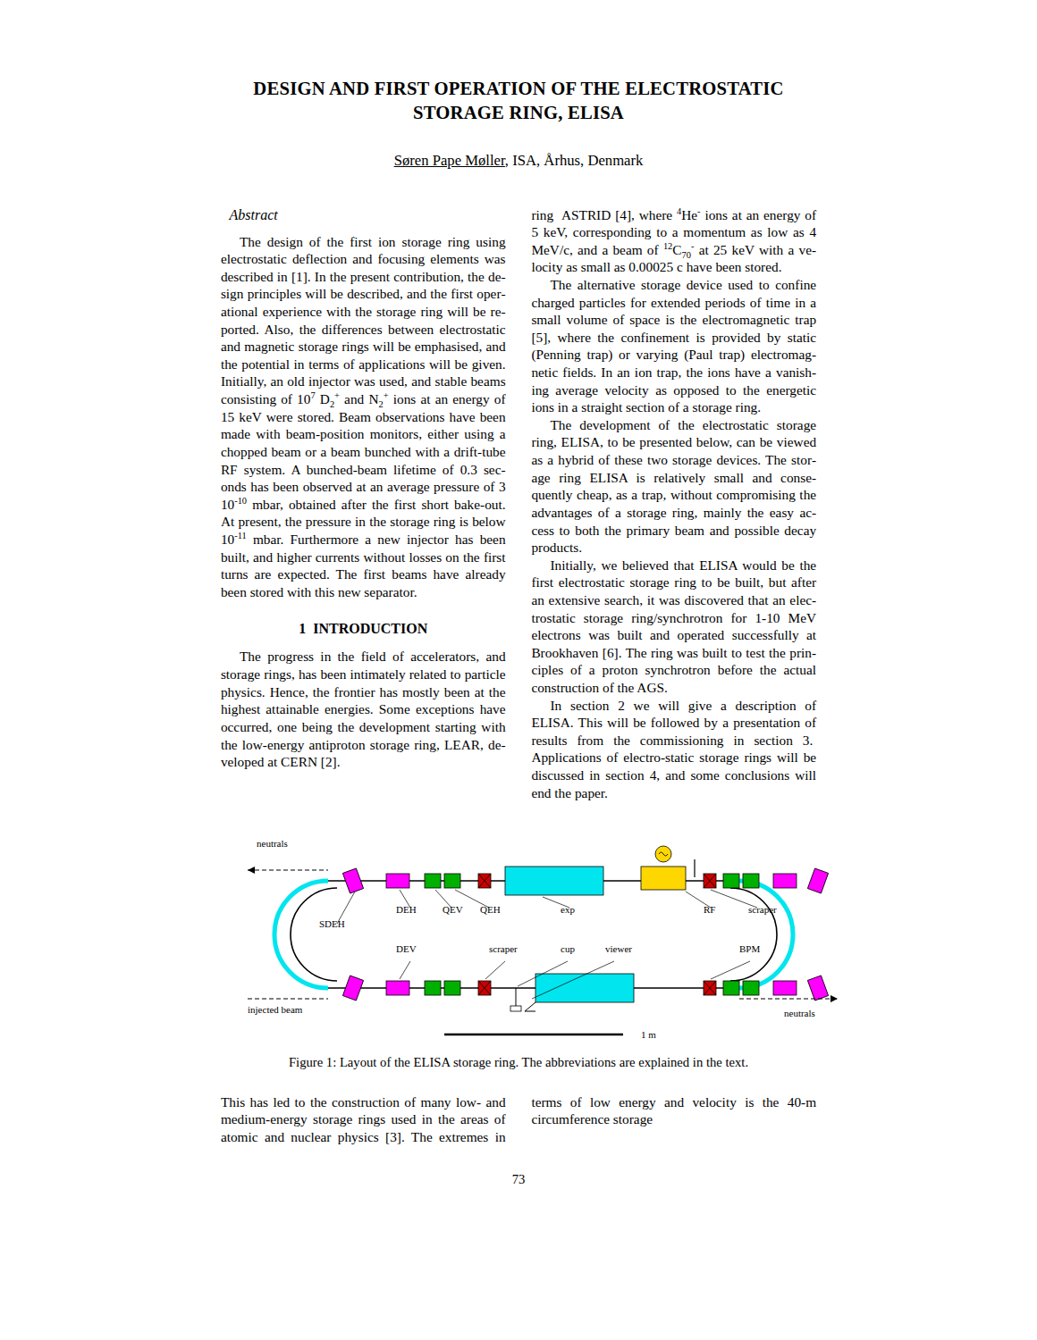DESIGN AND FIRST OPERATION OF THE ELECTROSTATIC STORAGE RING, ELISA
Søren Pape Møller, ISA, Århus, Denmark
Abstract
The design of the first ion storage ring using electrostatic deflection and focusing elements was described in [1]. In the present contribution, the design principles will be described, and the first operational experience with the storage ring will be reported. Also, the differences between electrostatic and magnetic storage rings will be emphasised, and the potential in terms of applications will be given. Initially, an old injector was used, and stable beams consisting of 107 D2+ and N2+ ions at an energy of 15 keV were stored. Beam observations have been made with beam-position monitors, either using a chopped beam or a beam bunched with a drift-tube RF system. A bunched-beam lifetime of 0.3 seconds has been observed at an average pressure of 3 10-10 mbar, obtained after the first short bake-out. At present, the pressure in the storage ring is below 10-11 mbar. Furthermore a new injector has been built, and higher currents without losses on the first turns are expected. The first beams have already been stored with this new separator.
1 INTRODUCTION
The progress in the field of accelerators, and storage rings, has been intimately related to particle physics. Hence, the frontier has mostly been at the highest attainable energies. Some exceptions have occurred, one being the development starting with the low-energy antiproton storage ring, LEAR, developed at CERN [2].
ring ASTRID [4], where 4He- ions at an energy of 5 keV, corresponding to a momentum as low as 4 MeV/c, and a beam of 12C70- at 25 keV with a velocity as small as 0.00025 c have been stored.
The alternative storage device used to confine charged particles for extended periods of time in a small volume of space is the electromagnetic trap [5], where the confinement is provided by static (Penning trap) or varying (Paul trap) electromagnetic fields. In an ion trap, the ions have a vanishing average velocity as opposed to the energetic ions in a straight section of a storage ring.
The development of the electrostatic storage ring, ELISA, to be presented below, can be viewed as a hybrid of these two storage devices. The storage ring ELISA is relatively small and consequently cheap, as a trap, without compromising the advantages of a storage ring, mainly the easy access to both the primary beam and possible decay products.
Initially, we believed that ELISA would be the first electrostatic storage ring to be built, but after an extensive search, it was discovered that an electrostatic storage ring/synchrotron for 1-10 MeV electrons was built and operated successfully at Brookhaven [6]. The ring was built to test the principles of a proton synchrotron before the actual construction of the AGS.
In section 2 we will give a description of ELISA. This will be followed by a presentation of results from the commissioning in section 3. Applications of electro-static storage rings will be discussed in section 4, and some conclusions will end the paper.
neutrals DEH QEV QEH exp RF scraper SDEH DEV scraper cup viewer BPM injected beam neutrals 1 m
Figure 1: Layout of the ELISA storage ring. The abbreviations are explained in the text.
This has led to the construction of many low- and medium-energy storage rings used in the areas of atomic and nuclear physics [3]. The extremes in terms of low energy and velocity is the 40-m circumference storage
73